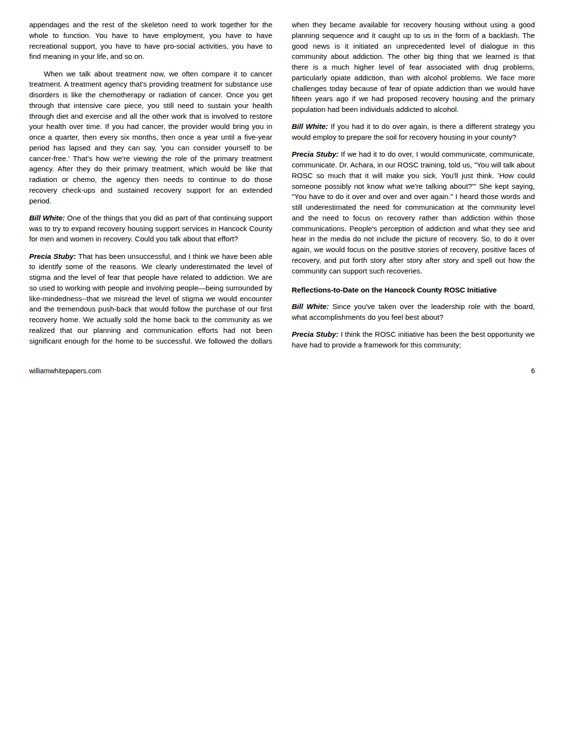appendages and the rest of the skeleton need to work together for the whole to function. You have to have employment, you have to have recreational support, you have to have pro-social activities, you have to find meaning in your life, and so on.
When we talk about treatment now, we often compare it to cancer treatment. A treatment agency that's providing treatment for substance use disorders is like the chemotherapy or radiation of cancer. Once you get through that intensive care piece, you still need to sustain your health through diet and exercise and all the other work that is involved to restore your health over time. If you had cancer, the provider would bring you in once a quarter, then every six months, then once a year until a five-year period has lapsed and they can say, 'you can consider yourself to be cancer-free.' That's how we're viewing the role of the primary treatment agency. After they do their primary treatment, which would be like that radiation or chemo, the agency then needs to continue to do those recovery check-ups and sustained recovery support for an extended period.
Bill White: One of the things that you did as part of that continuing support was to try to expand recovery housing support services in Hancock County for men and women in recovery. Could you talk about that effort?
Precia Stuby: That has been unsuccessful, and I think we have been able to identify some of the reasons. We clearly underestimated the level of stigma and the level of fear that people have related to addiction. We are so used to working with people and involving people—being surrounded by like-mindedness--that we misread the level of stigma we would encounter and the tremendous push-back that would follow the purchase of our first recovery home. We actually sold the home back to the community as we realized that our planning and communication efforts had not been significant enough for the home to be successful. We followed the dollars when they became available for recovery housing without using a good planning sequence and it caught up to us in the form of a backlash. The good news is it initiated an unprecedented level of dialogue in this community about addiction. The other big thing that we learned is that there is a much higher level of fear associated with drug problems, particularly opiate addiction, than with alcohol problems. We face more challenges today because of fear of opiate addiction than we would have fifteen years ago if we had proposed recovery housing and the primary population had been individuals addicted to alcohol.
Bill White: If you had it to do over again, is there a different strategy you would employ to prepare the soil for recovery housing in your county?
Precia Stuby: If we had it to do over, I would communicate, communicate, communicate. Dr. Achara, in our ROSC training, told us, "You will talk about ROSC so much that it will make you sick. You'll just think. 'How could someone possibly not know what we're talking about?'" She kept saying, "You have to do it over and over and over again." I heard those words and still underestimated the need for communication at the community level and the need to focus on recovery rather than addiction within those communications. People's perception of addiction and what they see and hear in the media do not include the picture of recovery. So, to do it over again, we would focus on the positive stories of recovery, positive faces of recovery, and put forth story after story after story and spell out how the community can support such recoveries.
Reflections-to-Date on the Hancock County ROSC Initiative
Bill White: Since you've taken over the leadership role with the board, what accomplishments do you feel best about?
Precia Stuby: I think the ROSC initiative has been the best opportunity we have had to provide a framework for this community;
williamwhitepapers.com 6